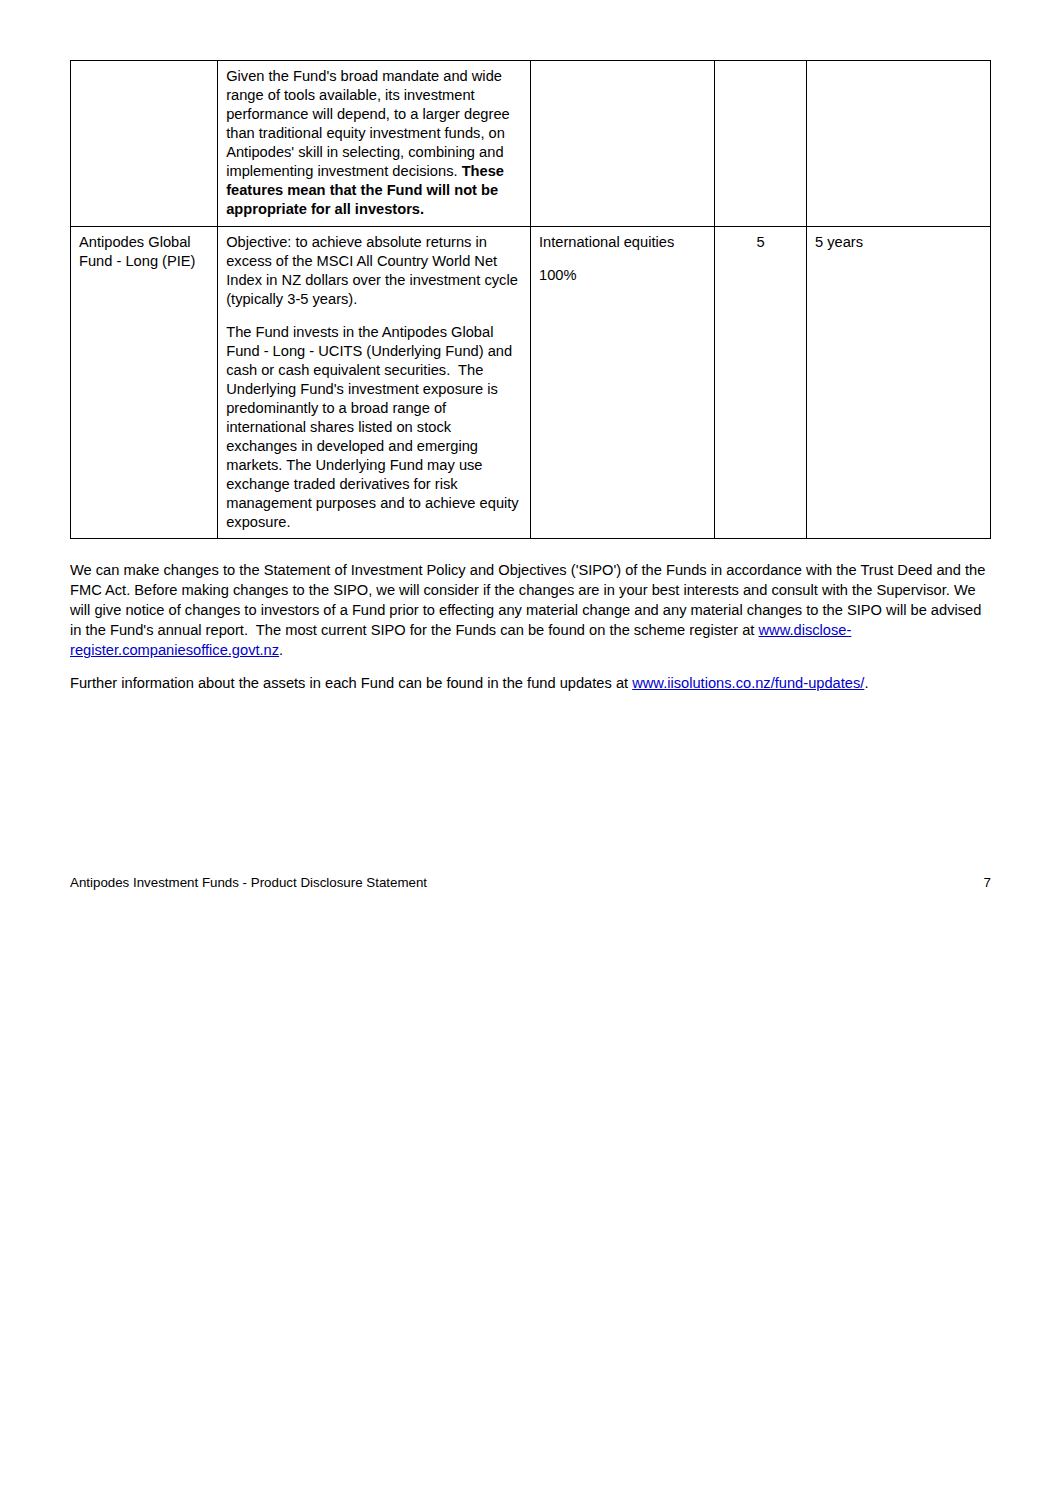| | Given the Fund's broad mandate and wide range of tools available, its investment performance will depend, to a larger degree than traditional equity investment funds, on Antipodes' skill in selecting, combining and implementing investment decisions. These features mean that the Fund will not be appropriate for all investors. | | | |
| Antipodes Global Fund - Long (PIE) | Objective: to achieve absolute returns in excess of the MSCI All Country World Net Index in NZ dollars over the investment cycle (typically 3-5 years). The Fund invests in the Antipodes Global Fund - Long - UCITS (Underlying Fund) and cash or cash equivalent securities. The Underlying Fund's investment exposure is predominantly to a broad range of international shares listed on stock exchanges in developed and emerging markets. The Underlying Fund may use exchange traded derivatives for risk management purposes and to achieve equity exposure. | International equities 100% | 5 | 5 years |
We can make changes to the Statement of Investment Policy and Objectives ('SIPO') of the Funds in accordance with the Trust Deed and the FMC Act. Before making changes to the SIPO, we will consider if the changes are in your best interests and consult with the Supervisor. We will give notice of changes to investors of a Fund prior to effecting any material change and any material changes to the SIPO will be advised in the Fund's annual report. The most current SIPO for the Funds can be found on the scheme register at www.disclose-register.companiesoffice.govt.nz.
Further information about the assets in each Fund can be found in the fund updates at www.iisolutions.co.nz/fund-updates/.
Antipodes Investment Funds - Product Disclosure Statement 7